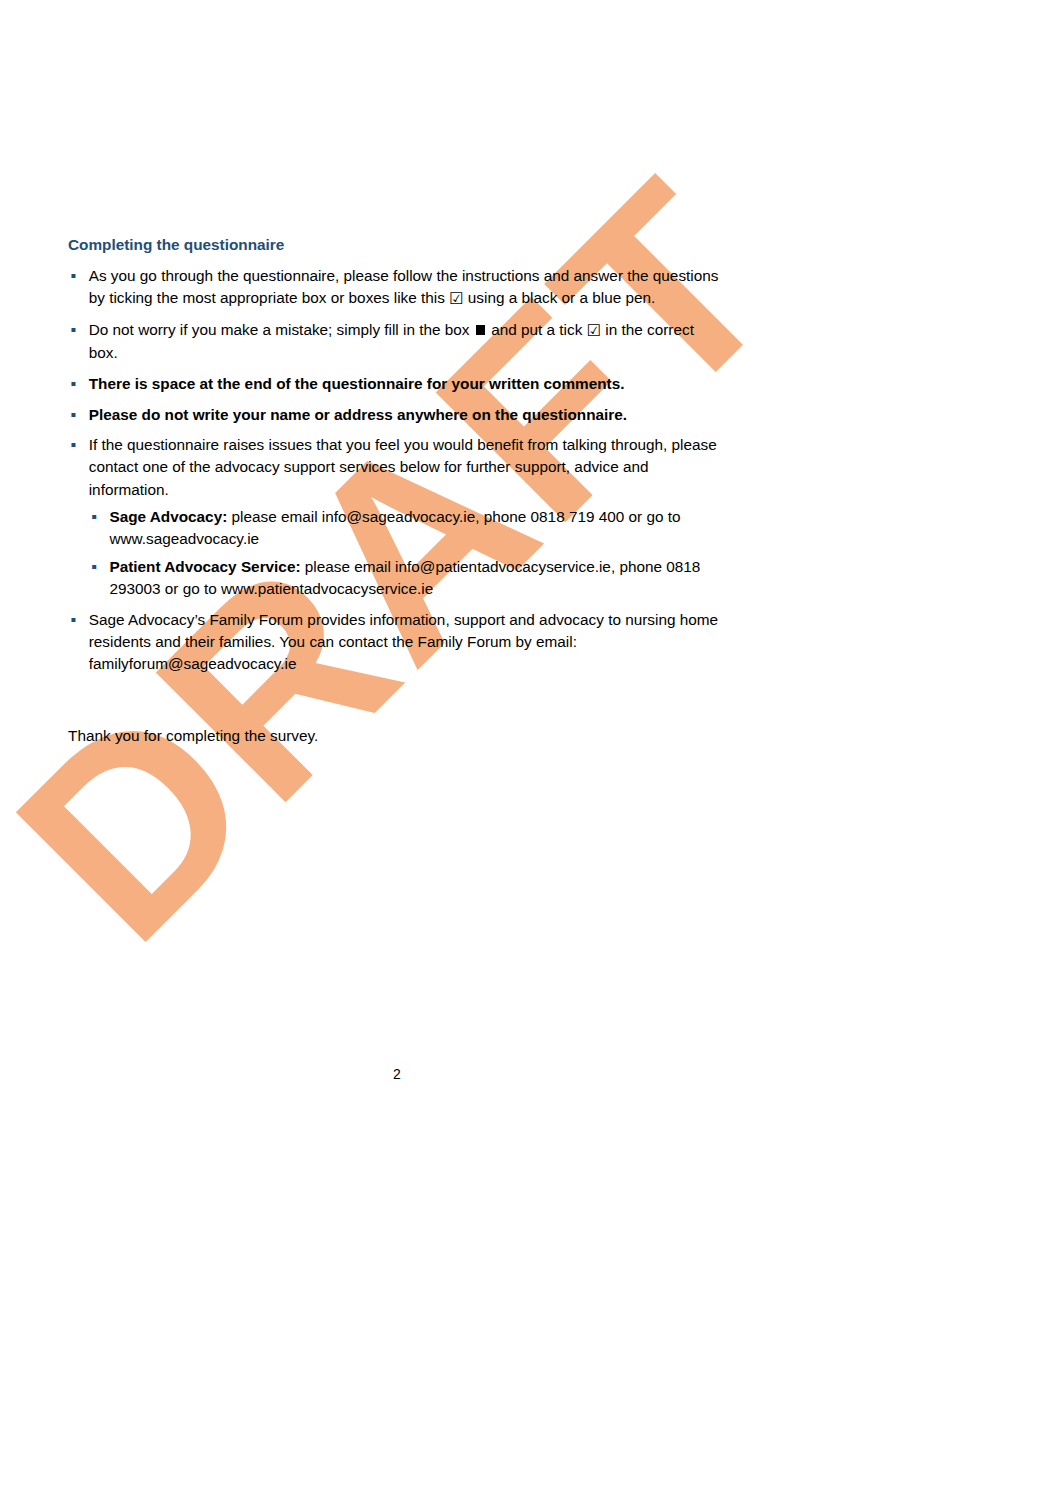DRAFT
Completing the questionnaire
As you go through the questionnaire, please follow the instructions and answer the questions by ticking the most appropriate box or boxes like this ☑ using a black or a blue pen.
Do not worry if you make a mistake; simply fill in the box and put a tick ☑ in the correct box.
There is space at the end of the questionnaire for your written comments.
Please do not write your name or address anywhere on the questionnaire.
If the questionnaire raises issues that you feel you would benefit from talking through, please contact one of the advocacy support services below for further support, advice and information.
Sage Advocacy: please email info@sageadvocacy.ie, phone 0818 719 400 or go to www.sageadvocacy.ie
Patient Advocacy Service: please email info@patientadvocacyservice.ie, phone 0818 293003 or go to www.patientadvocacyservice.ie
Sage Advocacy’s Family Forum provides information, support and advocacy to nursing home residents and their families. You can contact the Family Forum by email: familyforum@sageadvocacy.ie
Thank you for completing the survey.
2